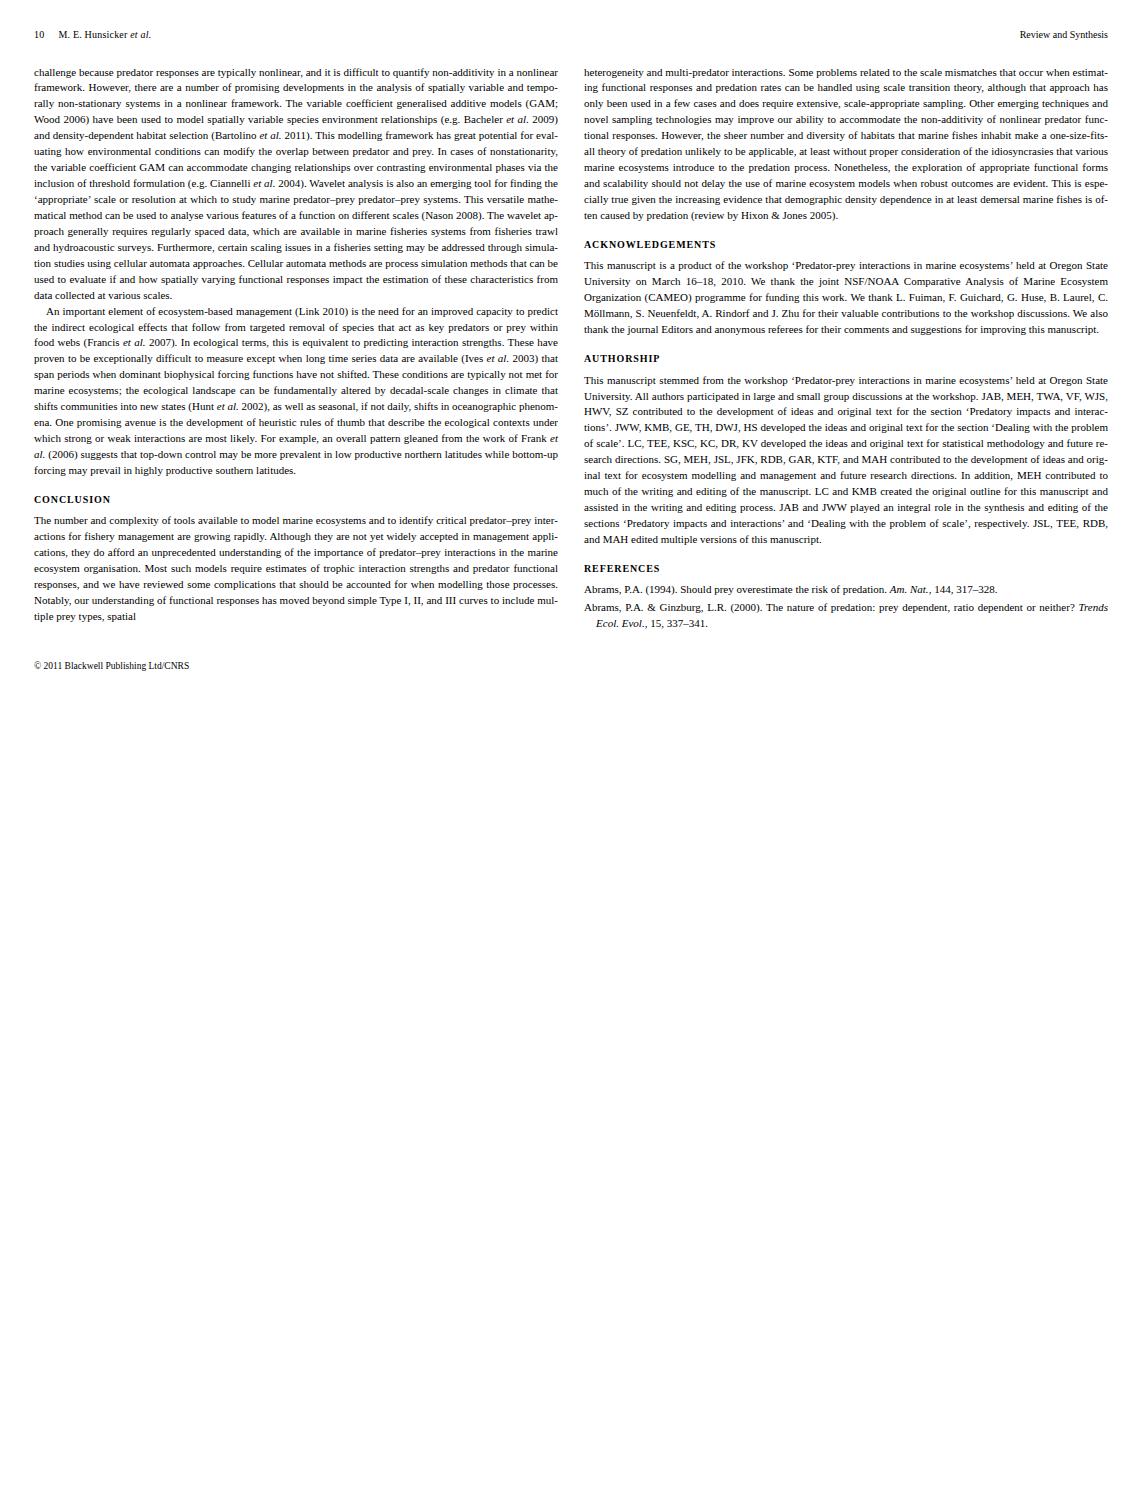10 M. E. Hunsicker et al.
Review and Synthesis
challenge because predator responses are typically nonlinear, and it is difficult to quantify non-additivity in a nonlinear framework. However, there are a number of promising developments in the analysis of spatially variable and temporally non-stationary systems in a nonlinear framework. The variable coefficient generalised additive models (GAM; Wood 2006) have been used to model spatially variable species environment relationships (e.g. Bacheler et al. 2009) and density-dependent habitat selection (Bartolino et al. 2011). This modelling framework has great potential for evaluating how environmental conditions can modify the overlap between predator and prey. In cases of nonstationarity, the variable coefficient GAM can accommodate changing relationships over contrasting environmental phases via the inclusion of threshold formulation (e.g. Ciannelli et al. 2004). Wavelet analysis is also an emerging tool for finding the ‘appropriate’ scale or resolution at which to study marine predator–prey predator–prey systems. This versatile mathematical method can be used to analyse various features of a function on different scales (Nason 2008). The wavelet approach generally requires regularly spaced data, which are available in marine fisheries systems from fisheries trawl and hydroacoustic surveys. Furthermore, certain scaling issues in a fisheries setting may be addressed through simulation studies using cellular automata approaches. Cellular automata methods are process simulation methods that can be used to evaluate if and how spatially varying functional responses impact the estimation of these characteristics from data collected at various scales.
An important element of ecosystem-based management (Link 2010) is the need for an improved capacity to predict the indirect ecological effects that follow from targeted removal of species that act as key predators or prey within food webs (Francis et al. 2007). In ecological terms, this is equivalent to predicting interaction strengths. These have proven to be exceptionally difficult to measure except when long time series data are available (Ives et al. 2003) that span periods when dominant biophysical forcing functions have not shifted. These conditions are typically not met for marine ecosystems; the ecological landscape can be fundamentally altered by decadal-scale changes in climate that shifts communities into new states (Hunt et al. 2002), as well as seasonal, if not daily, shifts in oceanographic phenomena. One promising avenue is the development of heuristic rules of thumb that describe the ecological contexts under which strong or weak interactions are most likely. For example, an overall pattern gleaned from the work of Frank et al. (2006) suggests that top-down control may be more prevalent in low productive northern latitudes while bottom-up forcing may prevail in highly productive southern latitudes.
Conclusion
The number and complexity of tools available to model marine ecosystems and to identify critical predator–prey interactions for fishery management are growing rapidly. Although they are not yet widely accepted in management applications, they do afford an unprecedented understanding of the importance of predator–prey interactions in the marine ecosystem organisation. Most such models require estimates of trophic interaction strengths and predator functional responses, and we have reviewed some complications that should be accounted for when modelling those processes. Notably, our understanding of functional responses has moved beyond simple Type I, II, and III curves to include multiple prey types, spatial
heterogeneity and multi-predator interactions. Some problems related to the scale mismatches that occur when estimating functional responses and predation rates can be handled using scale transition theory, although that approach has only been used in a few cases and does require extensive, scale-appropriate sampling. Other emerging techniques and novel sampling technologies may improve our ability to accommodate the non-additivity of nonlinear predator functional responses. However, the sheer number and diversity of habitats that marine fishes inhabit make a one-size-fits-all theory of predation unlikely to be applicable, at least without proper consideration of the idiosyncrasies that various marine ecosystems introduce to the predation process. Nonetheless, the exploration of appropriate functional forms and scalability should not delay the use of marine ecosystem models when robust outcomes are evident. This is especially true given the increasing evidence that demographic density dependence in at least demersal marine fishes is often caused by predation (review by Hixon & Jones 2005).
Acknowledgements
This manuscript is a product of the workshop ‘Predator-prey interactions in marine ecosystems’ held at Oregon State University on March 16–18, 2010. We thank the joint NSF/NOAA Comparative Analysis of Marine Ecosystem Organization (CAMEO) programme for funding this work. We thank L. Fuiman, F. Guichard, G. Huse, B. Laurel, C. Möllmann, S. Neuenfeldt, A. Rindorf and J. Zhu for their valuable contributions to the workshop discussions. We also thank the journal Editors and anonymous referees for their comments and suggestions for improving this manuscript.
Authorship
This manuscript stemmed from the workshop ‘Predator-prey interactions in marine ecosystems’ held at Oregon State University. All authors participated in large and small group discussions at the workshop. JAB, MEH, TWA, VF, WJS, HWV, SZ contributed to the development of ideas and original text for the section ‘Predatory impacts and interactions’. JWW, KMB, GE, TH, DWJ, HS developed the ideas and original text for the section ‘Dealing with the problem of scale’. LC, TEE, KSC, KC, DR, KV developed the ideas and original text for statistical methodology and future research directions. SG, MEH, JSL, JFK, RDB, GAR, KTF, and MAH contributed to the development of ideas and original text for ecosystem modelling and management and future research directions. In addition, MEH contributed to much of the writing and editing of the manuscript. LC and KMB created the original outline for this manuscript and assisted in the writing and editing process. JAB and JWW played an integral role in the synthesis and editing of the sections ‘Predatory impacts and interactions’ and ‘Dealing with the problem of scale’, respectively. JSL, TEE, RDB, and MAH edited multiple versions of this manuscript.
References
Abrams, P.A. (1994). Should prey overestimate the risk of predation. Am. Nat., 144, 317–328.
Abrams, P.A. & Ginzburg, L.R. (2000). The nature of predation: prey dependent, ratio dependent or neither? Trends Ecol. Evol., 15, 337–341.
© 2011 Blackwell Publishing Ltd/CNRS